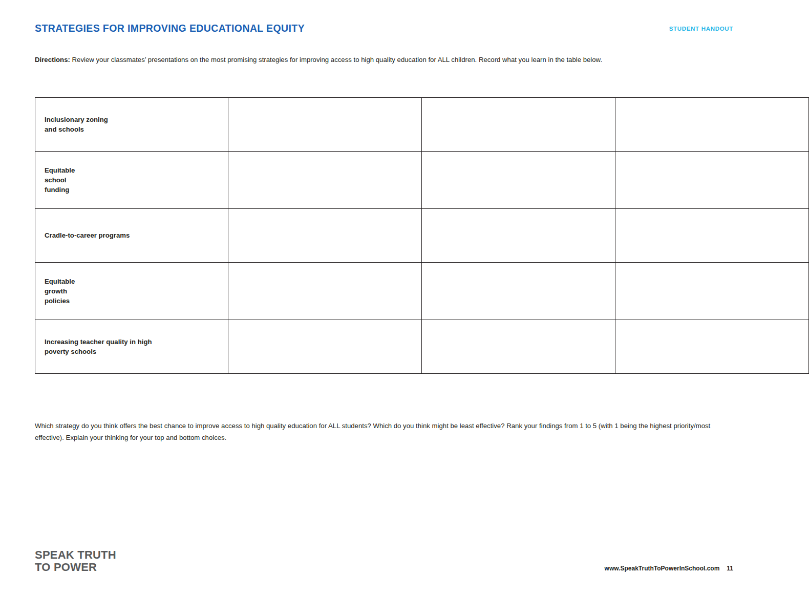Strategies for Improving Educational Equity
Student Handout
Directions: Review your classmates’ presentations on the most promising strategies for improving access to high quality education for ALL children. Record what you learn in the table below.
| Inclusionary zoning and schools | | | |
| Equitable school funding | | | |
| Cradle-to-career programs | | | |
| Equitable growth policies | | | |
| Increasing teacher quality in high poverty schools | | | |
Which strategy do you think offers the best chance to improve access to high quality education for ALL students? Which do you think might be least effective? Rank your findings from 1 to 5 (with 1 being the highest priority/most effective). Explain your thinking for your top and bottom choices.
Speak Truth
to Power
www.SpeakTruthToPowerInSchool.com 11